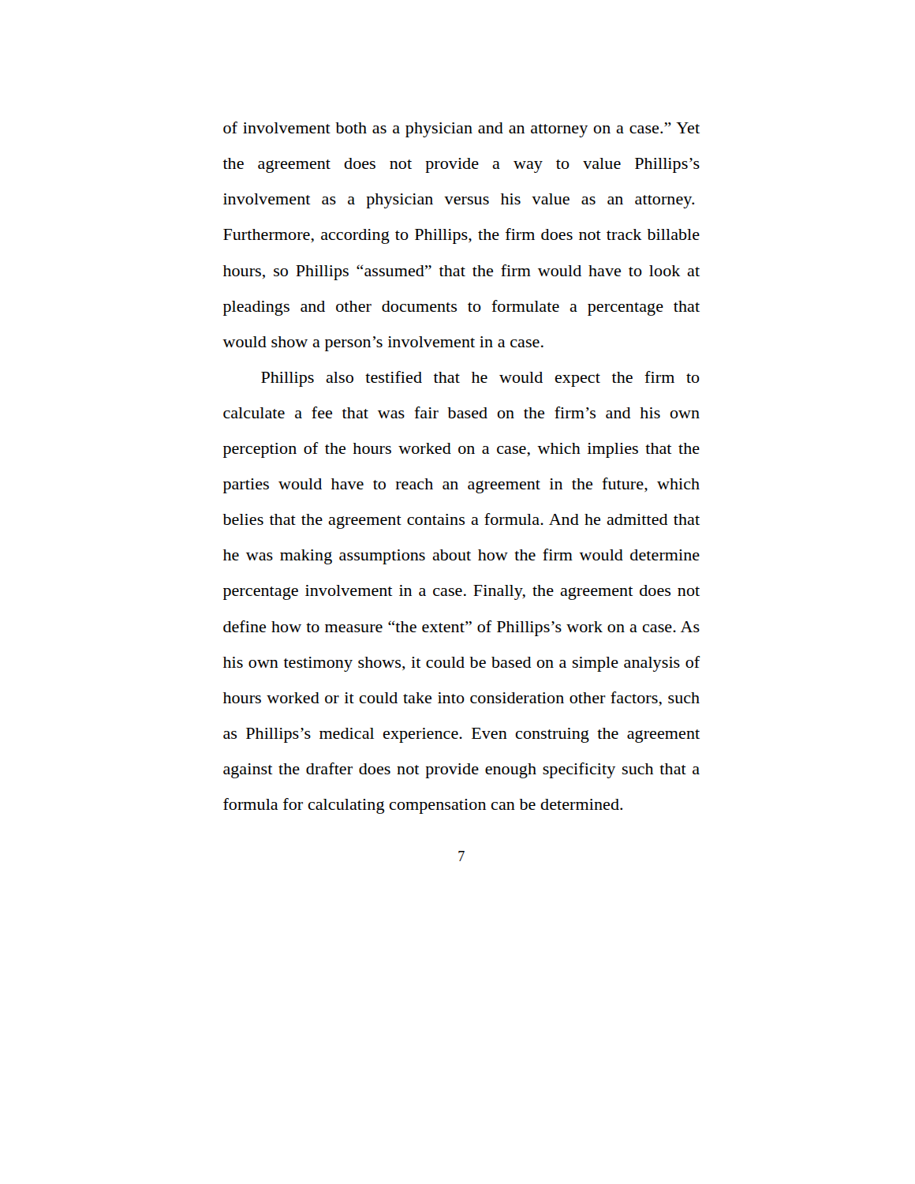of involvement both as a physician and an attorney on a case.” Yet the agreement does not provide a way to value Phillips’s involvement as a physician versus his value as an attorney. Furthermore, according to Phillips, the firm does not track billable hours, so Phillips “assumed” that the firm would have to look at pleadings and other documents to formulate a percentage that would show a person’s involvement in a case.
Phillips also testified that he would expect the firm to calculate a fee that was fair based on the firm’s and his own perception of the hours worked on a case, which implies that the parties would have to reach an agreement in the future, which belies that the agreement contains a formula. And he admitted that he was making assumptions about how the firm would determine percentage involvement in a case. Finally, the agreement does not define how to measure “the extent” of Phillips’s work on a case. As his own testimony shows, it could be based on a simple analysis of hours worked or it could take into consideration other factors, such as Phillips’s medical experience. Even construing the agreement against the drafter does not provide enough specificity such that a formula for calculating compensation can be determined.
7